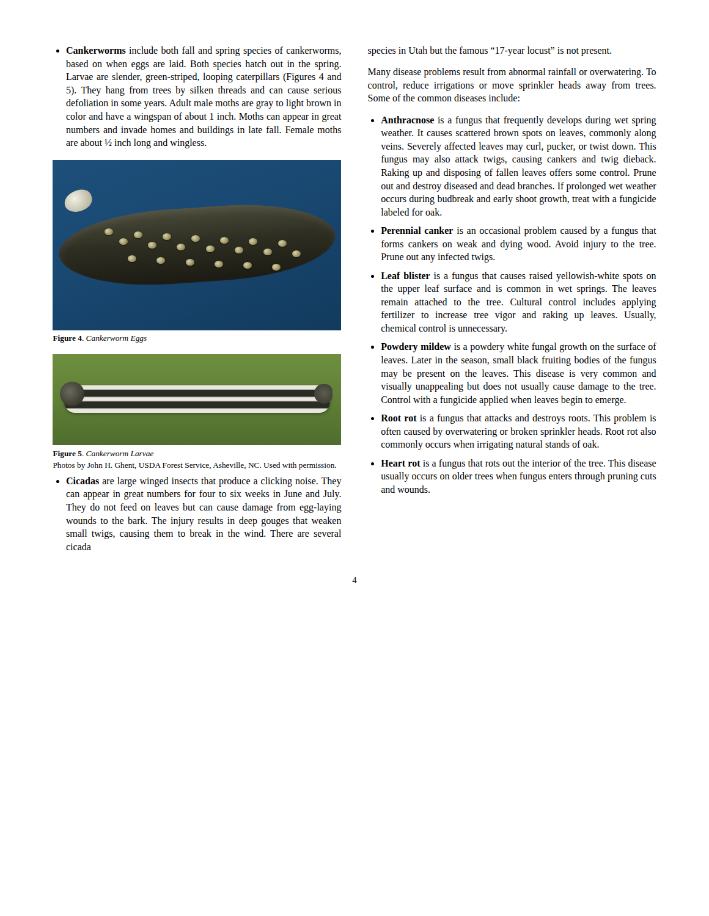Cankerworms include both fall and spring species of cankerworms, based on when eggs are laid. Both species hatch out in the spring. Larvae are slender, green-striped, looping caterpillars (Figures 4 and 5). They hang from trees by silken threads and can cause serious defoliation in some years. Adult male moths are gray to light brown in color and have a wingspan of about 1 inch. Moths can appear in great numbers and invade homes and buildings in late fall. Female moths are about ½ inch long and wingless.
Figure 4. Cankerworm Eggs
Figure 5. Cankerworm Larvae
Photos by John H. Ghent, USDA Forest Service, Asheville, NC. Used with permission.
Cicadas are large winged insects that produce a clicking noise. They can appear in great numbers for four to six weeks in June and July. They do not feed on leaves but can cause damage from egg-laying wounds to the bark. The injury results in deep gouges that weaken small twigs, causing them to break in the wind. There are several cicada
species in Utah but the famous “17-year locust” is not present.
Many disease problems result from abnormal rainfall or overwatering. To control, reduce irrigations or move sprinkler heads away from trees. Some of the common diseases include:
Anthracnose is a fungus that frequently develops during wet spring weather. It causes scattered brown spots on leaves, commonly along veins. Severely affected leaves may curl, pucker, or twist down. This fungus may also attack twigs, causing cankers and twig dieback. Raking up and disposing of fallen leaves offers some control. Prune out and destroy diseased and dead branches. If prolonged wet weather occurs during budbreak and early shoot growth, treat with a fungicide labeled for oak.
Perennial canker is an occasional problem caused by a fungus that forms cankers on weak and dying wood. Avoid injury to the tree. Prune out any infected twigs.
Leaf blister is a fungus that causes raised yellowish-white spots on the upper leaf surface and is common in wet springs. The leaves remain attached to the tree. Cultural control includes applying fertilizer to increase tree vigor and raking up leaves. Usually, chemical control is unnecessary.
Powdery mildew is a powdery white fungal growth on the surface of leaves. Later in the season, small black fruiting bodies of the fungus may be present on the leaves. This disease is very common and visually unappealing but does not usually cause damage to the tree. Control with a fungicide applied when leaves begin to emerge.
Root rot is a fungus that attacks and destroys roots. This problem is often caused by overwatering or broken sprinkler heads. Root rot also commonly occurs when irrigating natural stands of oak.
Heart rot is a fungus that rots out the interior of the tree. This disease usually occurs on older trees when fungus enters through pruning cuts and wounds.
4